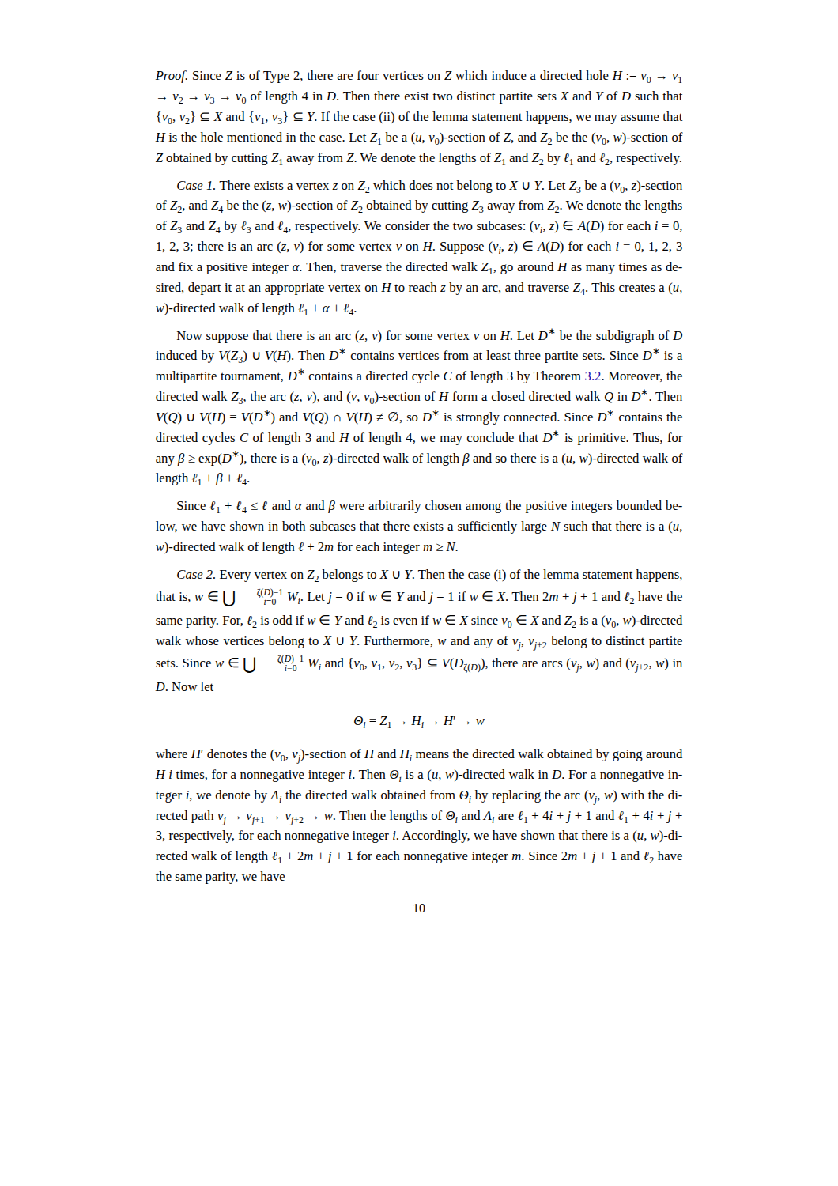Proof. Since Z is of Type 2, there are four vertices on Z which induce a directed hole H := v0 → v1 → v2 → v3 → v0 of length 4 in D. Then there exist two distinct partite sets X and Y of D such that {v0, v2} ⊆ X and {v1, v3} ⊆ Y. If the case (ii) of the lemma statement happens, we may assume that H is the hole mentioned in the case. Let Z1 be a (u, v0)-section of Z, and Z2 be the (v0, w)-section of Z obtained by cutting Z1 away from Z. We denote the lengths of Z1 and Z2 by ℓ1 and ℓ2, respectively.
Case 1. There exists a vertex z on Z2 which does not belong to X ∪ Y. Let Z3 be a (v0, z)-section of Z2, and Z4 be the (z, w)-section of Z2 obtained by cutting Z3 away from Z2. We denote the lengths of Z3 and Z4 by ℓ3 and ℓ4, respectively. We consider the two subcases: (vi, z) ∈ A(D) for each i = 0, 1, 2, 3; there is an arc (z, v) for some vertex v on H. Suppose (vi, z) ∈ A(D) for each i = 0, 1, 2, 3 and fix a positive integer α. Then, traverse the directed walk Z1, go around H as many times as desired, depart it at an appropriate vertex on H to reach z by an arc, and traverse Z4. This creates a (u, w)-directed walk of length ℓ1 + α + ℓ4.
Now suppose that there is an arc (z, v) for some vertex v on H. Let D∗ be the subdigraph of D induced by V(Z3) ∪ V(H). Then D∗ contains vertices from at least three partite sets. Since D∗ is a multipartite tournament, D∗ contains a directed cycle C of length 3 by Theorem 3.2. Moreover, the directed walk Z3, the arc (z, v), and (v, v0)-section of H form a closed directed walk Q in D∗. Then V(Q) ∪ V(H) = V(D∗) and V(Q) ∩ V(H) ≠ ∅, so D∗ is strongly connected. Since D∗ contains the directed cycles C of length 3 and H of length 4, we may conclude that D∗ is primitive. Thus, for any β ≥ exp(D∗), there is a (v0, z)-directed walk of length β and so there is a (u, w)-directed walk of length ℓ1 + β + ℓ4.
Since ℓ1 + ℓ4 ≤ ℓ and α and β were arbitrarily chosen among the positive integers bounded below, we have shown in both subcases that there exists a sufficiently large N such that there is a (u, w)-directed walk of length ℓ + 2m for each integer m ≥ N.
Case 2. Every vertex on Z2 belongs to X ∪ Y. Then the case (i) of the lemma statement happens, that is, w ∈ ⋃ζ(D)−1 i=0 Wi. Let j = 0 if w ∈ Y and j = 1 if w ∈ X. Then 2m + j + 1 and ℓ2 have the same parity. For, ℓ2 is odd if w ∈ Y and ℓ2 is even if w ∈ X since v0 ∈ X and Z2 is a (v0, w)-directed walk whose vertices belong to X ∪ Y. Furthermore, w and any of vj, vj+2 belong to distinct partite sets. Since w ∈ ⋃ζ(D)−1 i=0 Wi and {v0, v1, v2, v3} ⊆ V(Dζ(D)), there are arcs (vj, w) and (vj+2, w) in D. Now let
Θi = Z1 → Hi → H′ → w
where H′ denotes the (v0, vj)-section of H and Hi means the directed walk obtained by going around H i times, for a nonnegative integer i. Then Θi is a (u, w)-directed walk in D. For a nonnegative integer i, we denote by Λi the directed walk obtained from Θi by replacing the arc (vj, w) with the directed path vj → vj+1 → vj+2 → w. Then the lengths of Θi and Λi are ℓ1 + 4i + j + 1 and ℓ1 + 4i + j + 3, respectively, for each nonnegative integer i. Accordingly, we have shown that there is a (u, w)-directed walk of length ℓ1 + 2m + j + 1 for each nonnegative integer m. Since 2m + j + 1 and ℓ2 have the same parity, we have
10